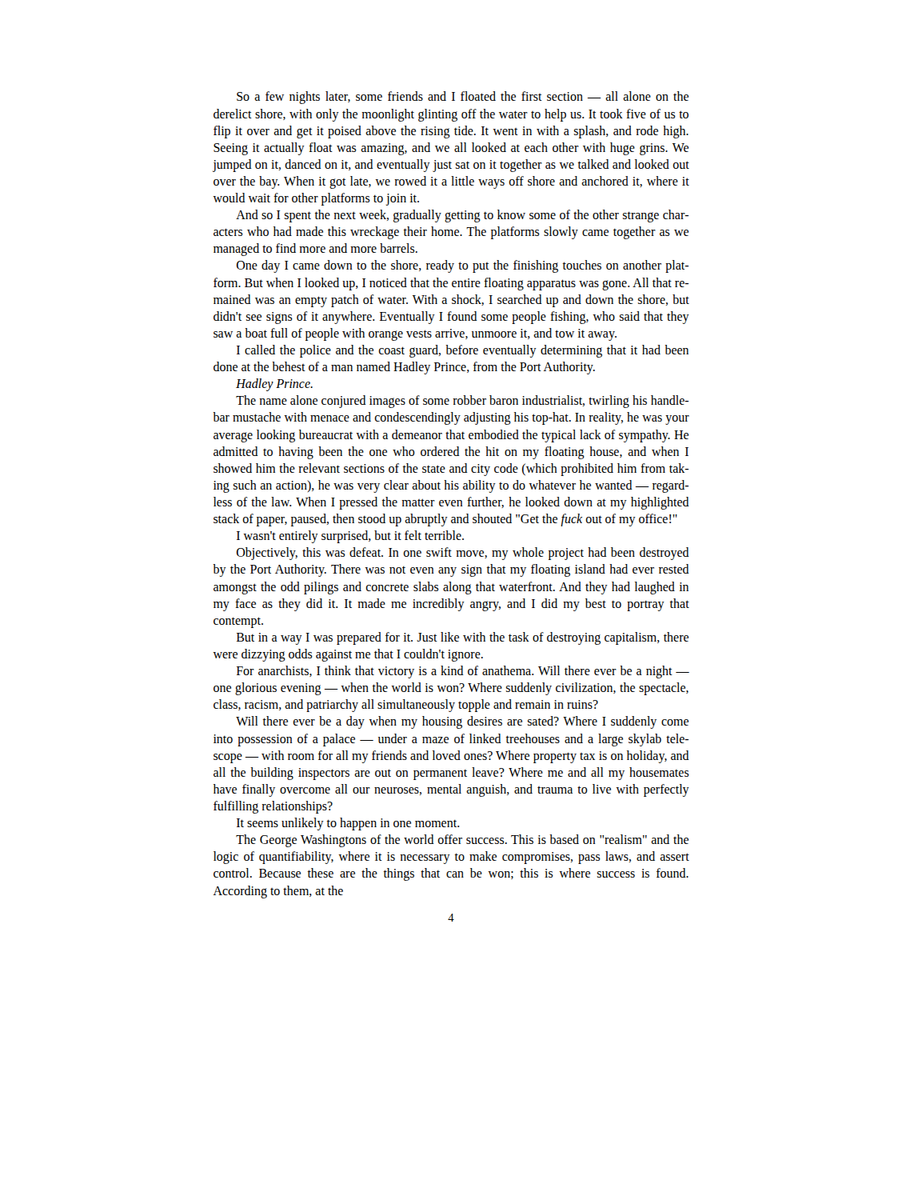So a few nights later, some friends and I floated the first section — all alone on the derelict shore, with only the moonlight glinting off the water to help us. It took five of us to flip it over and get it poised above the rising tide. It went in with a splash, and rode high. Seeing it actually float was amazing, and we all looked at each other with huge grins. We jumped on it, danced on it, and eventually just sat on it together as we talked and looked out over the bay. When it got late, we rowed it a little ways off shore and anchored it, where it would wait for other platforms to join it.
And so I spent the next week, gradually getting to know some of the other strange characters who had made this wreckage their home. The platforms slowly came together as we managed to find more and more barrels.
One day I came down to the shore, ready to put the finishing touches on another platform. But when I looked up, I noticed that the entire floating apparatus was gone. All that remained was an empty patch of water. With a shock, I searched up and down the shore, but didn't see signs of it anywhere. Eventually I found some people fishing, who said that they saw a boat full of people with orange vests arrive, unmoore it, and tow it away.
I called the police and the coast guard, before eventually determining that it had been done at the behest of a man named Hadley Prince, from the Port Authority.
Hadley Prince.
The name alone conjured images of some robber baron industrialist, twirling his handle-bar mustache with menace and condescendingly adjusting his top-hat. In reality, he was your average looking bureaucrat with a demeanor that embodied the typical lack of sympathy. He admitted to having been the one who ordered the hit on my floating house, and when I showed him the relevant sections of the state and city code (which prohibited him from taking such an action), he was very clear about his ability to do whatever he wanted — regardless of the law. When I pressed the matter even further, he looked down at my highlighted stack of paper, paused, then stood up abruptly and shouted "Get the fuck out of my office!"
I wasn't entirely surprised, but it felt terrible.
Objectively, this was defeat. In one swift move, my whole project had been destroyed by the Port Authority. There was not even any sign that my floating island had ever rested amongst the odd pilings and concrete slabs along that waterfront. And they had laughed in my face as they did it. It made me incredibly angry, and I did my best to portray that contempt.
But in a way I was prepared for it. Just like with the task of destroying capitalism, there were dizzying odds against me that I couldn't ignore.
For anarchists, I think that victory is a kind of anathema. Will there ever be a night — one glorious evening — when the world is won? Where suddenly civilization, the spectacle, class, racism, and patriarchy all simultaneously topple and remain in ruins?
Will there ever be a day when my housing desires are sated? Where I suddenly come into possession of a palace — under a maze of linked treehouses and a large skylab telescope — with room for all my friends and loved ones? Where property tax is on holiday, and all the building inspectors are out on permanent leave? Where me and all my housemates have finally overcome all our neuroses, mental anguish, and trauma to live with perfectly fulfilling relationships?
It seems unlikely to happen in one moment.
The George Washingtons of the world offer success. This is based on "realism" and the logic of quantifiability, where it is necessary to make compromises, pass laws, and assert control. Because these are the things that can be won; this is where success is found. According to them, at the
4